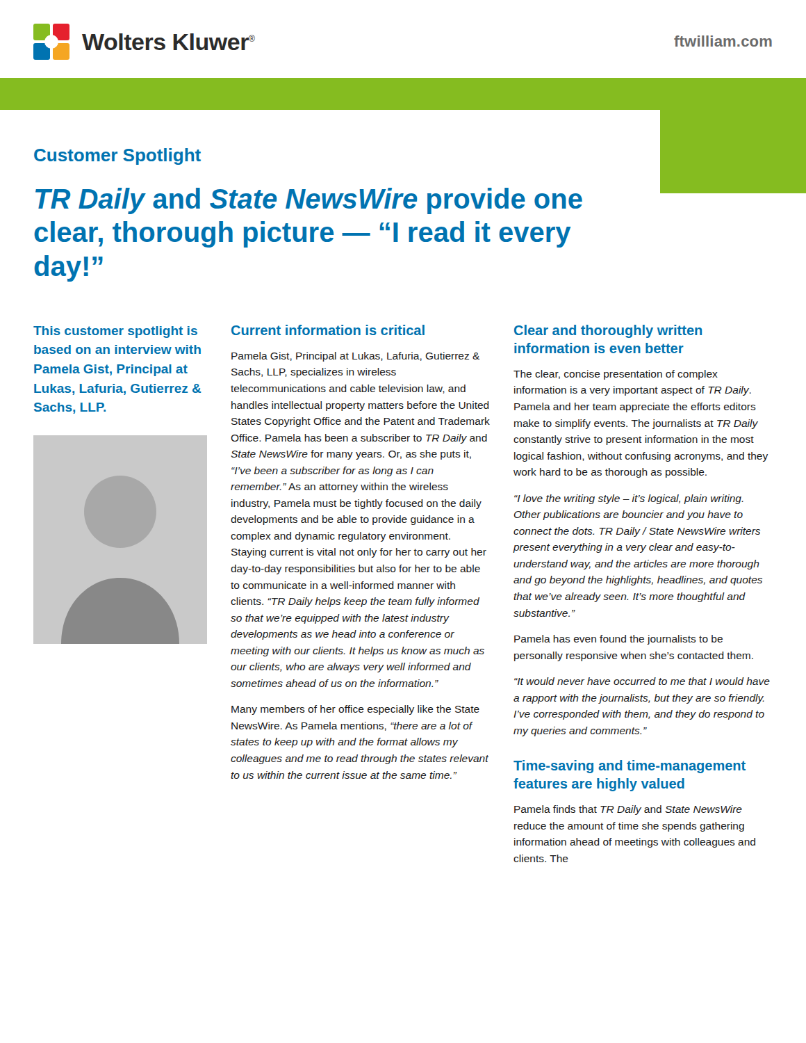Wolters Kluwer®
ftwilliam.com
Customer Spotlight
TR Daily and State NewsWire provide one clear, thorough picture — “I read it every day!”
This customer spotlight is based on an interview with Pamela Gist, Principal at Lukas, Lafuria, Gutierrez & Sachs, LLP.
Current information is critical
Pamela Gist, Principal at Lukas, Lafuria, Gutierrez & Sachs, LLP, specializes in wireless telecommunications and cable television law, and handles intellectual property matters before the United States Copyright Office and the Patent and Trademark Office. Pamela has been a subscriber to TR Daily and State NewsWire for many years. Or, as she puts it, “I’ve been a subscriber for as long as I can remember.” As an attorney within the wireless industry, Pamela must be tightly focused on the daily developments and be able to provide guidance in a complex and dynamic regulatory environment. Staying current is vital not only for her to carry out her day-to-day responsibilities but also for her to be able to communicate in a well-informed manner with clients. “TR Daily helps keep the team fully informed so that we’re equipped with the latest industry developments as we head into a conference or meeting with our clients. It helps us know as much as our clients, who are always very well informed and sometimes ahead of us on the information.”
Many members of her office especially like the State NewsWire. As Pamela mentions, “there are a lot of states to keep up with and the format allows my colleagues and me to read through the states relevant to us within the current issue at the same time.”
Clear and thoroughly written information is even better
The clear, concise presentation of complex information is a very important aspect of TR Daily. Pamela and her team appreciate the efforts editors make to simplify events. The journalists at TR Daily constantly strive to present information in the most logical fashion, without confusing acronyms, and they work hard to be as thorough as possible.
“I love the writing style – it’s logical, plain writing. Other publications are bouncier and you have to connect the dots. TR Daily / State NewsWire writers present everything in a very clear and easy-to-understand way, and the articles are more thorough and go beyond the highlights, headlines, and quotes that we’ve already seen. It’s more thoughtful and substantive.”
Pamela has even found the journalists to be personally responsive when she’s contacted them.
“It would never have occurred to me that I would have a rapport with the journalists, but they are so friendly. I’ve corresponded with them, and they do respond to my queries and comments.”
Time-saving and time-management features are highly valued
Pamela finds that TR Daily and State NewsWire reduce the amount of time she spends gathering information ahead of meetings with colleagues and clients. The